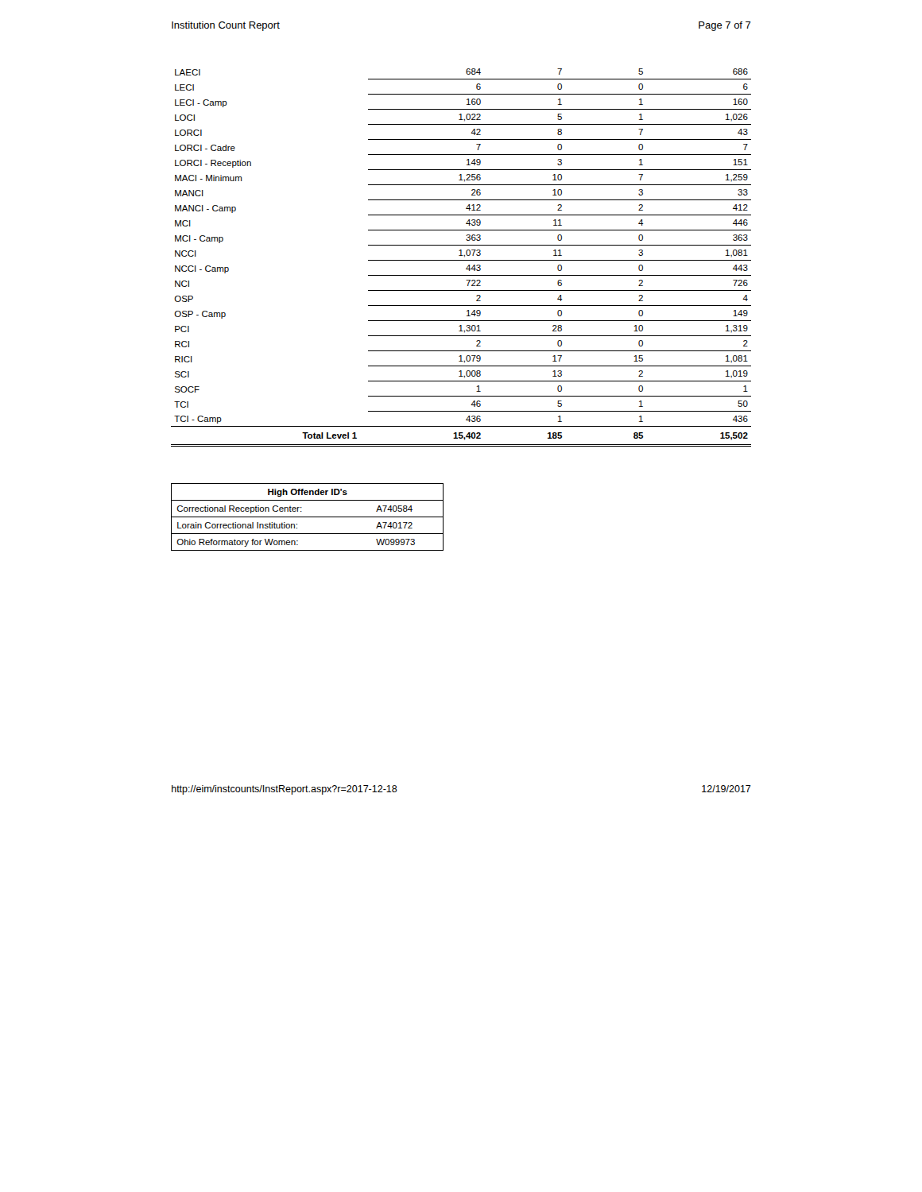Institution Count Report
Page 7 of 7
| LAECI | 684 | 7 | 5 | 686 |
| LECI | 6 | 0 | 0 | 6 |
| LECI - Camp | 160 | 1 | 1 | 160 |
| LOCI | 1,022 | 5 | 1 | 1,026 |
| LORCI | 42 | 8 | 7 | 43 |
| LORCI - Cadre | 7 | 0 | 0 | 7 |
| LORCI - Reception | 149 | 3 | 1 | 151 |
| MACI - Minimum | 1,256 | 10 | 7 | 1,259 |
| MANCI | 26 | 10 | 3 | 33 |
| MANCI - Camp | 412 | 2 | 2 | 412 |
| MCI | 439 | 11 | 4 | 446 |
| MCI - Camp | 363 | 0 | 0 | 363 |
| NCCI | 1,073 | 11 | 3 | 1,081 |
| NCCI - Camp | 443 | 0 | 0 | 443 |
| NCI | 722 | 6 | 2 | 726 |
| OSP | 2 | 4 | 2 | 4 |
| OSP - Camp | 149 | 0 | 0 | 149 |
| PCI | 1,301 | 28 | 10 | 1,319 |
| RCI | 2 | 0 | 0 | 2 |
| RICI | 1,079 | 17 | 15 | 1,081 |
| SCI | 1,008 | 13 | 2 | 1,019 |
| SOCF | 1 | 0 | 0 | 1 |
| TCI | 46 | 5 | 1 | 50 |
| TCI - Camp | 436 | 1 | 1 | 436 |
| Total Level 1 | 15,402 | 185 | 85 | 15,502 |
| High Offender ID's |
| --- |
| Correctional Reception Center: | A740584 |
| Lorain Correctional Institution: | A740172 |
| Ohio Reformatory for Women: | W099973 |
http://eim/instcounts/InstReport.aspx?r=2017-12-18
12/19/2017